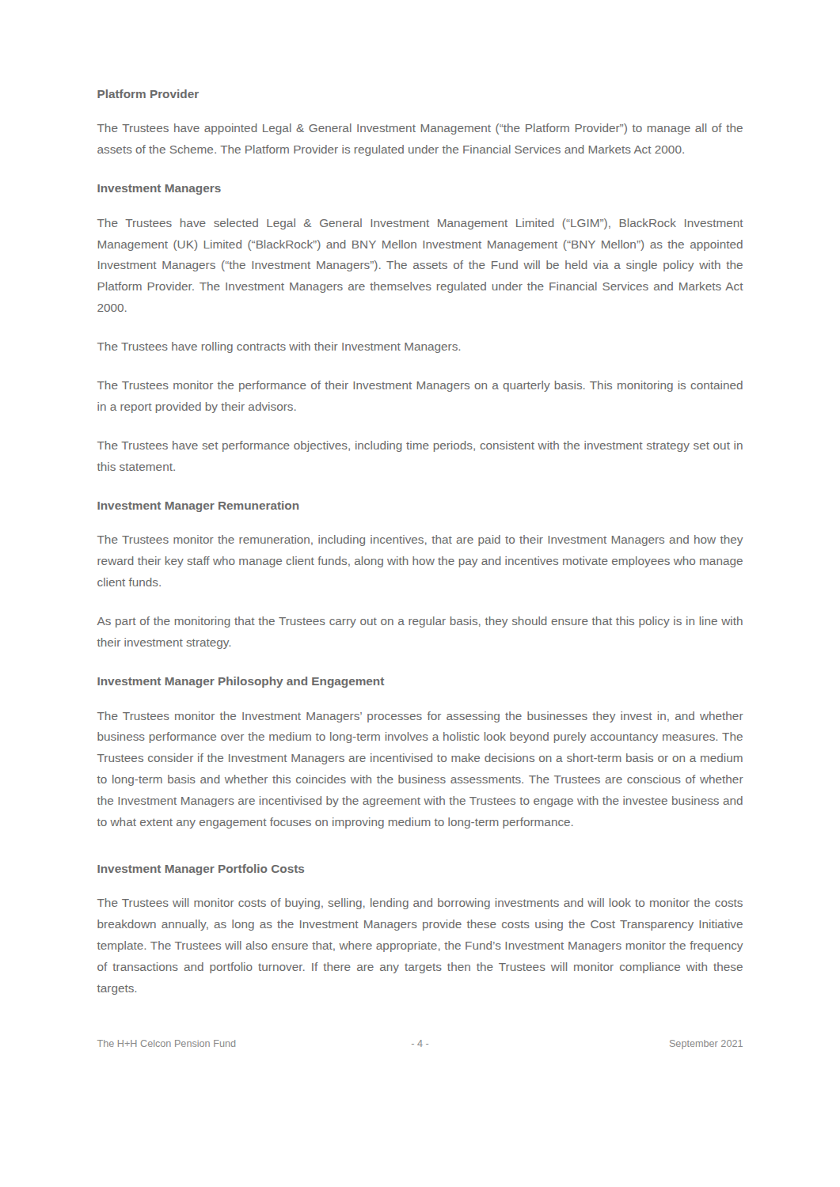Platform Provider
The Trustees have appointed Legal & General Investment Management (“the Platform Provider”) to manage all of the assets of the Scheme. The Platform Provider is regulated under the Financial Services and Markets Act 2000.
Investment Managers
The Trustees have selected Legal & General Investment Management Limited (“LGIM”), BlackRock Investment Management (UK) Limited (“BlackRock”) and BNY Mellon Investment Management (“BNY Mellon”) as the appointed Investment Managers (“the Investment Managers”). The assets of the Fund will be held via a single policy with the Platform Provider. The Investment Managers are themselves regulated under the Financial Services and Markets Act 2000.
The Trustees have rolling contracts with their Investment Managers.
The Trustees monitor the performance of their Investment Managers on a quarterly basis. This monitoring is contained in a report provided by their advisors.
The Trustees have set performance objectives, including time periods, consistent with the investment strategy set out in this statement.
Investment Manager Remuneration
The Trustees monitor the remuneration, including incentives, that are paid to their Investment Managers and how they reward their key staff who manage client funds, along with how the pay and incentives motivate employees who manage client funds.
As part of the monitoring that the Trustees carry out on a regular basis, they should ensure that this policy is in line with their investment strategy.
Investment Manager Philosophy and Engagement
The Trustees monitor the Investment Managers’ processes for assessing the businesses they invest in, and whether business performance over the medium to long-term involves a holistic look beyond purely accountancy measures. The Trustees consider if the Investment Managers are incentivised to make decisions on a short-term basis or on a medium to long-term basis and whether this coincides with the business assessments. The Trustees are conscious of whether the Investment Managers are incentivised by the agreement with the Trustees to engage with the investee business and to what extent any engagement focuses on improving medium to long-term performance.
Investment Manager Portfolio Costs
The Trustees will monitor costs of buying, selling, lending and borrowing investments and will look to monitor the costs breakdown annually, as long as the Investment Managers provide these costs using the Cost Transparency Initiative template. The Trustees will also ensure that, where appropriate, the Fund’s Investment Managers monitor the frequency of transactions and portfolio turnover. If there are any targets then the Trustees will monitor compliance with these targets.
The H+H Celcon Pension Fund - 4 - September 2021